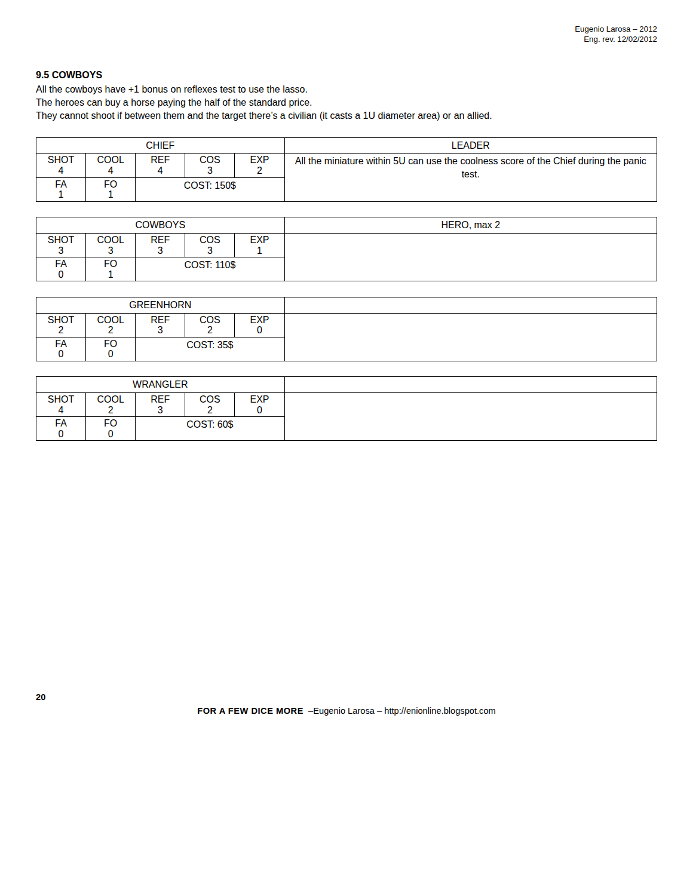Eugenio Larosa – 2012
Eng. rev. 12/02/2012
9.5 COWBOYS
All the cowboys have +1 bonus on reflexes test to use the lasso.
The heroes can buy a horse paying the half of the standard price.
They cannot shoot if between them and the target there’s a civilian (it casts a 1U diameter area) or an allied.
| CHIEF | LEADER |
| SHOT 4 | COOL 4 | REF 4 | COS 3 | EXP 2 | All the miniature within 5U can use the coolness score of the Chief during the panic test. |
| FA 1 | FO 1 | COST: 150$ |
| COWBOYS | HERO, max 2 |
| SHOT 3 | COOL 3 | REF 3 | COS 3 | EXP 1 | |
| FA 0 | FO 1 | COST: 110$ |
| GREENHORN | |
| SHOT 2 | COOL 2 | REF 3 | COS 2 | EXP 0 | |
| FA 0 | FO 0 | COST: 35$ |
| WRANGLER | |
| SHOT 4 | COOL 2 | REF 3 | COS 2 | EXP 0 | |
| FA 0 | FO 0 | COST: 60$ |
20
FOR A FEW DICE MORE –Eugenio Larosa – http://enionline.blogspot.com